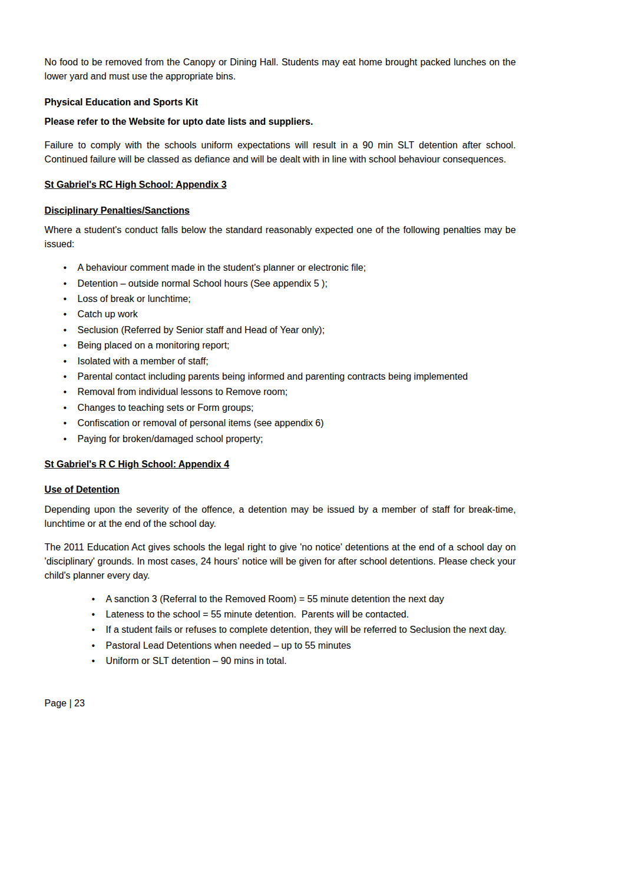No food to be removed from the Canopy or Dining Hall. Students may eat home brought packed lunches on the lower yard and must use the appropriate bins.
Physical Education and Sports Kit
Please refer to the Website for upto date lists and suppliers.
Failure to comply with the schools uniform expectations will result in a 90 min SLT detention after school. Continued failure will be classed as defiance and will be dealt with in line with school behaviour consequences.
St Gabriel's RC High School: Appendix 3
Disciplinary Penalties/Sanctions
Where a student's conduct falls below the standard reasonably expected one of the following penalties may be issued:
A behaviour comment made in the student's planner or electronic file;
Detention – outside normal School hours (See appendix 5 );
Loss of break or lunchtime;
Catch up work
Seclusion (Referred by Senior staff and Head of Year only);
Being placed on a monitoring report;
Isolated with a member of staff;
Parental contact including parents being informed and parenting contracts being implemented
Removal from individual lessons to Remove room;
Changes to teaching sets or Form groups;
Confiscation or removal of personal items (see appendix 6)
Paying for broken/damaged school property;
St Gabriel's R C High School: Appendix 4
Use of Detention
Depending upon the severity of the offence, a detention may be issued by a member of staff for break-time, lunchtime or at the end of the school day.
The 2011 Education Act gives schools the legal right to give 'no notice' detentions at the end of a school day on 'disciplinary' grounds. In most cases, 24 hours' notice will be given for after school detentions. Please check your child's planner every day.
A sanction 3 (Referral to the Removed Room) = 55 minute detention the next day
Lateness to the school = 55 minute detention. Parents will be contacted.
If a student fails or refuses to complete detention, they will be referred to Seclusion the next day.
Pastoral Lead Detentions when needed – up to 55 minutes
Uniform or SLT detention – 90 mins in total.
Page | 23